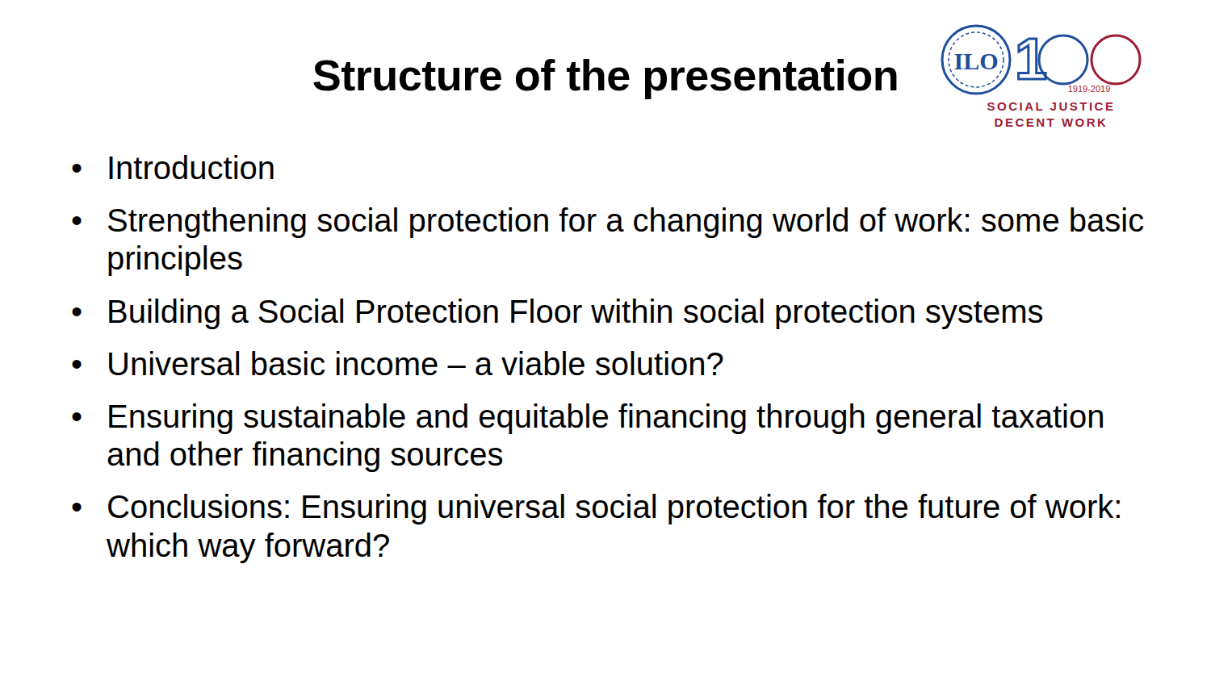ILO 1 1919-2019
SOCIAL JUSTICE
DECENT WORK
Structure of the presentation
Introduction
Strengthening social protection for a changing world of work: some basic principles
Building a Social Protection Floor within social protection systems
Universal basic income – a viable solution?
Ensuring sustainable and equitable financing through general taxation and other financing sources
Conclusions: Ensuring universal social protection for the future of work: which way forward?